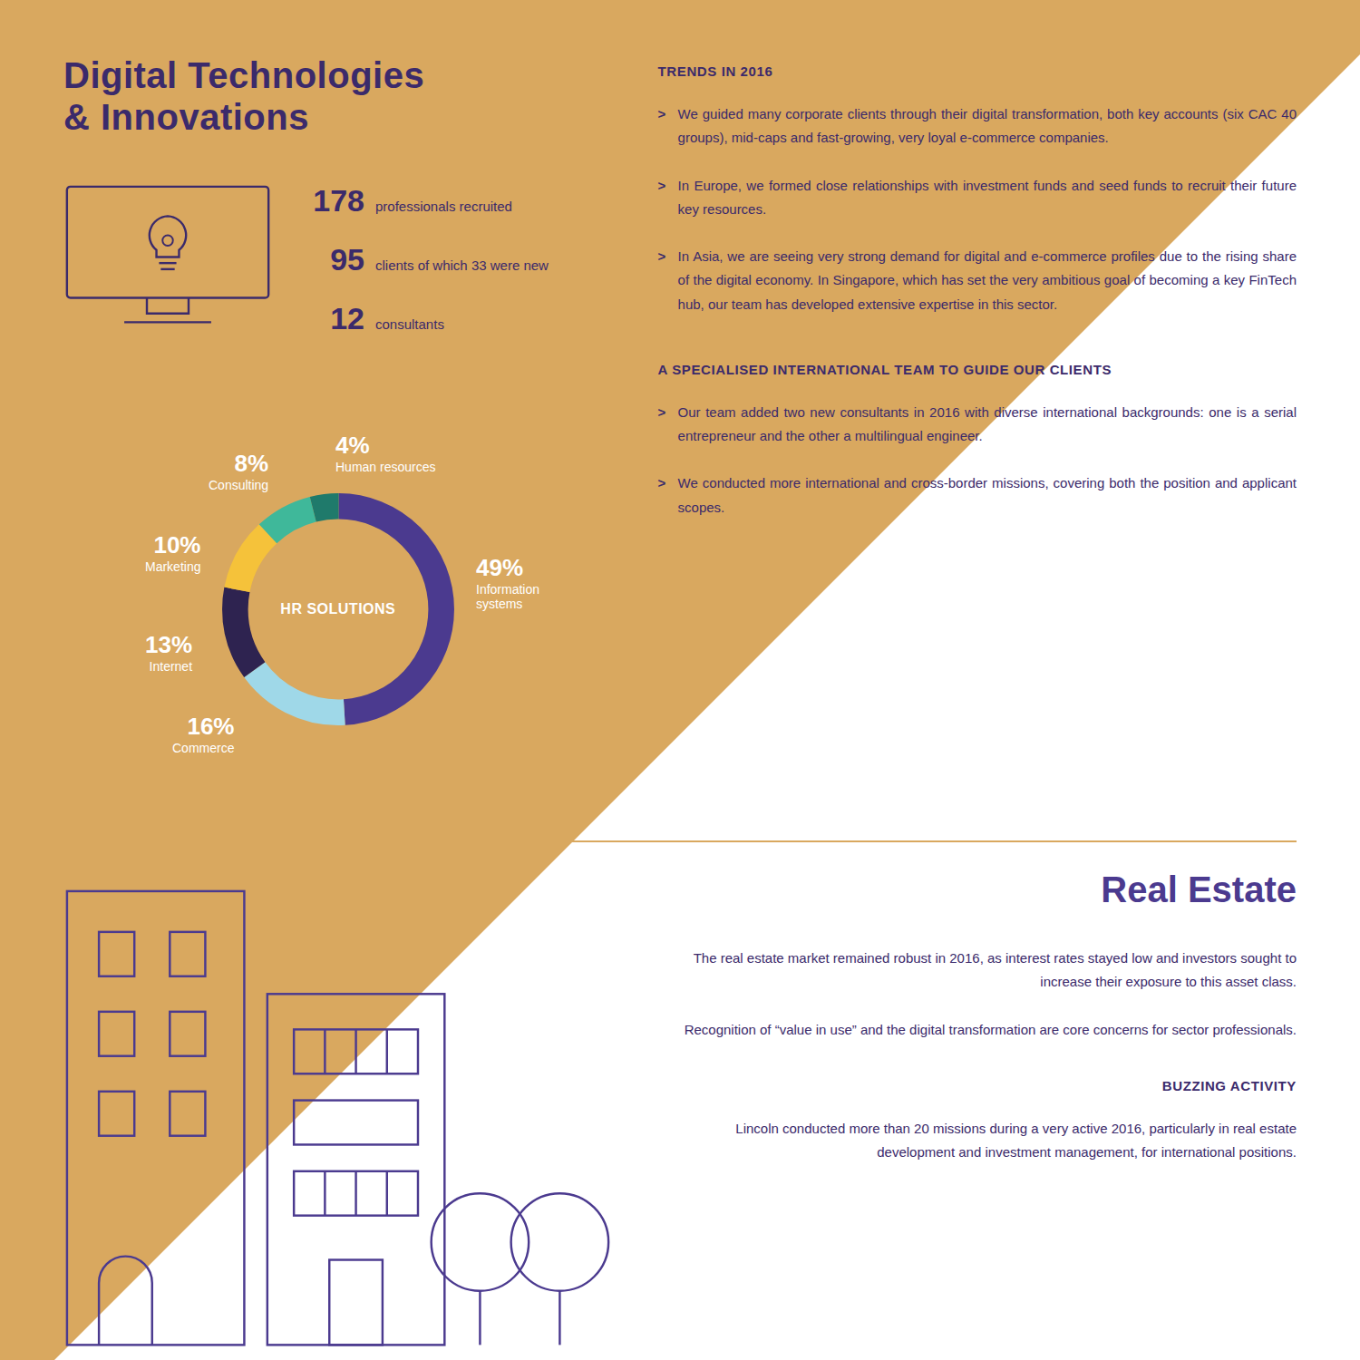Digital Technologies
& Innovations
178 professionals recruited
95 clients of which 33 were new
12 consultants
HR SOLUTIONS
4% Human resources
8% Consulting
10% Marketing
13% Internet
16% Commerce
49% Information
systems
Trends in 2016
We guided many corporate clients through their digital transformation, both key accounts (six CAC 40 groups), mid-caps and fast-growing, very loyal e-commerce companies.
In Europe, we formed close relationships with investment funds and seed funds to recruit their future key resources.
In Asia, we are seeing very strong demand for digital and e-commerce profiles due to the rising share of the digital economy. In Singapore, which has set the very ambitious goal of becoming a key FinTech hub, our team has developed extensive expertise in this sector.
A specialised international team to guide our clients
Our team added two new consultants in 2016 with diverse international backgrounds: one is a serial entrepreneur and the other a multilingual engineer.
We conducted more international and cross-border missions, covering both the position and applicant scopes.
Real Estate
The real estate market remained robust in 2016, as interest rates stayed low and investors sought to increase their exposure to this asset class.
Recognition of “value in use” and the digital transformation are core concerns for sector professionals.
Buzzing activity
Lincoln conducted more than 20 missions during a very active 2016, particularly in real estate development and investment management, for international positions.